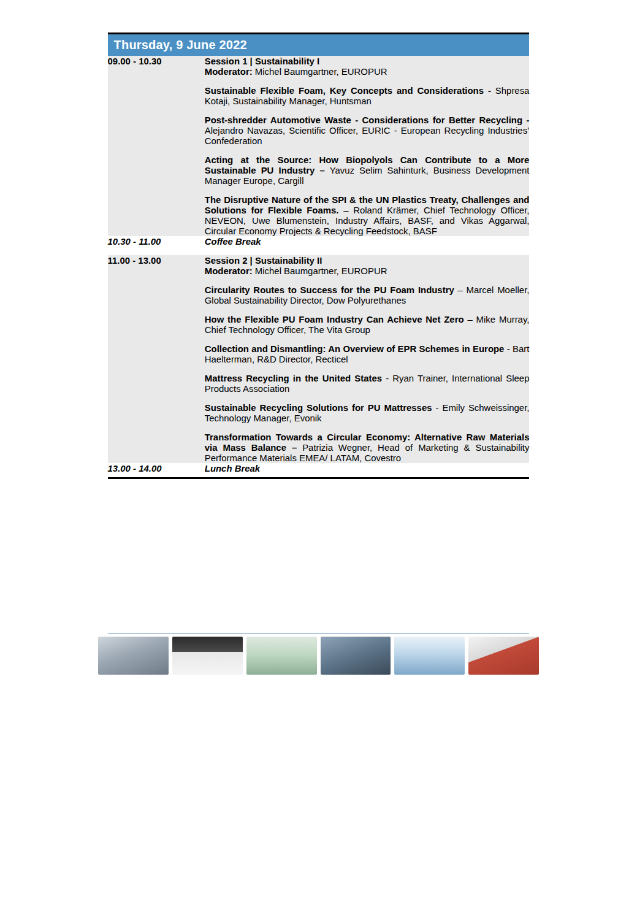Thursday, 9 June 2022
| 09.00 - 10.30 | Session 1 / Sustainability I Moderator: Michel Baumgartner, EUROPUR Sustainable Flexible Foam, Key Concepts and Considerations - Shpresa Kotaji, Sustainability Manager, Huntsman Post-shredder Automotive Waste - Considerations for Better Recycling - Alejandro Navazas, Scientific Officer, EURIC - European Recycling Industries’ Confederation Acting at the Source: How Biopolyols Can Contribute to a More Sustainable PU Industry – Yavuz Selim Sahinturk, Business Development Manager Europe, Cargill The Disruptive Nature of the SPI & the UN Plastics Treaty, Challenges and Solutions for Flexible Foams. – Roland Krämer, Chief Technology Officer, NEVEON, Uwe Blumenstein, Industry Affairs, BASF, and Vikas Aggarwal, Circular Economy Projects & Recycling Feedstock, BASF |
| 10.30 - 11.00 | Coffee Break |
| 11.00 - 13.00 | Session 2 / Sustainability II Moderator: Michel Baumgartner, EUROPUR Circularity Routes to Success for the PU Foam Industry – Marcel Moeller, Global Sustainability Director, Dow Polyurethanes How the Flexible PU Foam Industry Can Achieve Net Zero – Mike Murray, Chief Technology Officer, The Vita Group Collection and Dismantling: An Overview of EPR Schemes in Europe - Bart Haelterman, R&D Director, Recticel Mattress Recycling in the United States - Ryan Trainer, International Sleep Products Association Sustainable Recycling Solutions for PU Mattresses - Emily Schweissinger, Technology Manager, Evonik Transformation Towards a Circular Economy: Alternative Raw Materials via Mass Balance – Patrizia Wegner, Head of Marketing & Sustainability Performance Materials EMEA/ LATAM, Covestro |
| 13.00 - 14.00 | Lunch Break |